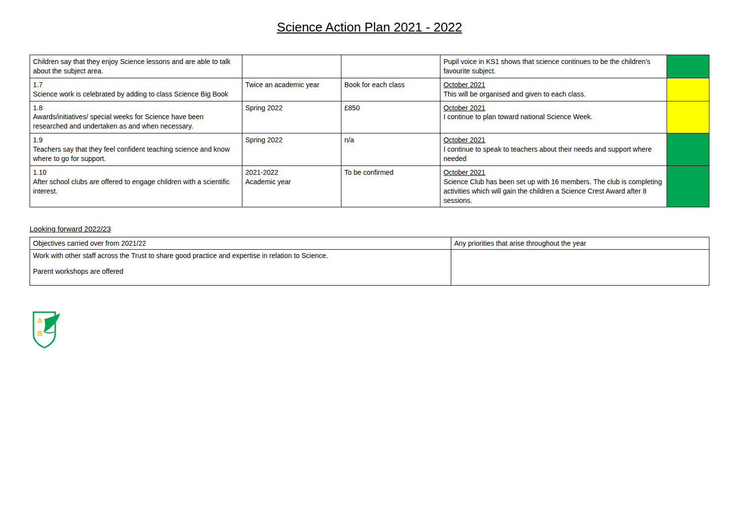Science Action Plan 2021 - 2022
| Children say that they enjoy Science lessons and are able to talk about the subject area. | | | Pupil voice in KS1 shows that science continues to be the children’s favourite subject. | |
| 1.7 Science work is celebrated by adding to class Science Big Book | Twice an academic year | Book for each class | October 2021 This will be organised and given to each class. | |
| 1.8 Awards/initiatives/ special weeks for Science have been researched and undertaken as and when necessary. | Spring 2022 | £850 | October 2021 I continue to plan toward national Science Week. | |
| 1.9 Teachers say that they feel confident teaching science and know where to go for support. | Spring 2022 | n/a | October 2021 I continue to speak to teachers about their needs and support where needed | |
| 1.10 After school clubs are offered to engage children with a scientific interest. | 2021-2022 Academic year | To be confirmed | October 2021 Science Club has been set up with 16 members. The club is completing activities which will gain the children a Science Crest Award after 8 sessions. | |
Looking forward 2022/23
| Objectives carried over from 2021/22 | Any priorities that arise throughout the year |
| Work with other staff across the Trust to share good practice and expertise in relation to Science. Parent workshops are offered | |
A B